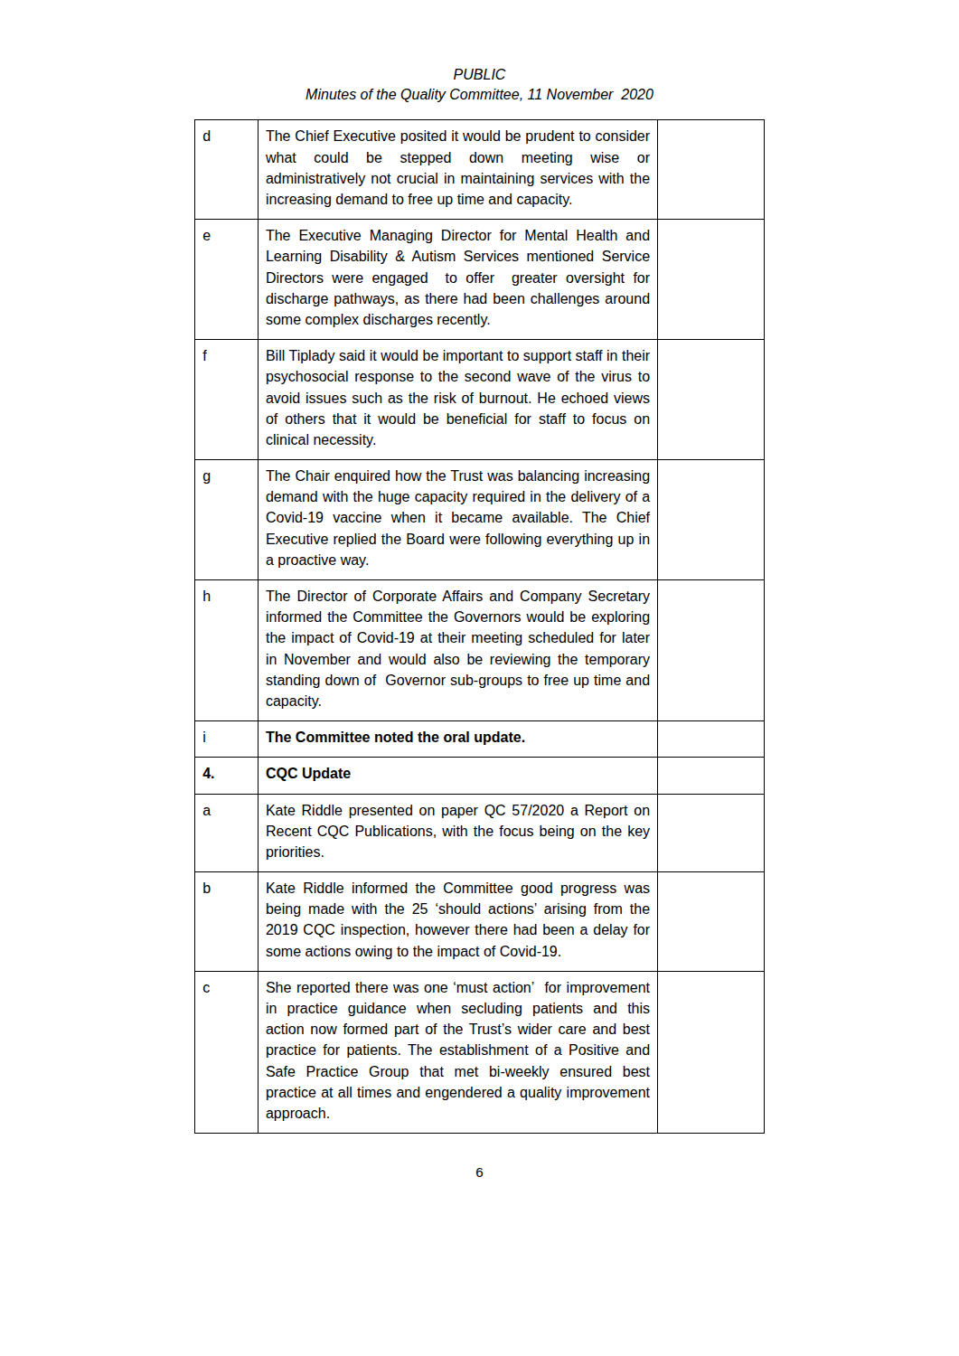PUBLIC
Minutes of the Quality Committee, 11 November 2020
| d | The Chief Executive posited it would be prudent to consider what could be stepped down meeting wise or administratively not crucial in maintaining services with the increasing demand to free up time and capacity. | |
| e | The Executive Managing Director for Mental Health and Learning Disability & Autism Services mentioned Service Directors were engaged to offer greater oversight for discharge pathways, as there had been challenges around some complex discharges recently. | |
| f | Bill Tiplady said it would be important to support staff in their psychosocial response to the second wave of the virus to avoid issues such as the risk of burnout. He echoed views of others that it would be beneficial for staff to focus on clinical necessity. | |
| g | The Chair enquired how the Trust was balancing increasing demand with the huge capacity required in the delivery of a Covid-19 vaccine when it became available. The Chief Executive replied the Board were following everything up in a proactive way. | |
| h | The Director of Corporate Affairs and Company Secretary informed the Committee the Governors would be exploring the impact of Covid-19 at their meeting scheduled for later in November and would also be reviewing the temporary standing down of Governor sub-groups to free up time and capacity. | |
| i | The Committee noted the oral update. | |
| 4. | CQC Update | |
| a | Kate Riddle presented on paper QC 57/2020 a Report on Recent CQC Publications, with the focus being on the key priorities. | |
| b | Kate Riddle informed the Committee good progress was being made with the 25 ‘should actions’ arising from the 2019 CQC inspection, however there had been a delay for some actions owing to the impact of Covid-19. | |
| c | She reported there was one ‘must action’ for improvement in practice guidance when secluding patients and this action now formed part of the Trust’s wider care and best practice for patients. The establishment of a Positive and Safe Practice Group that met bi-weekly ensured best practice at all times and engendered a quality improvement approach. | |
6